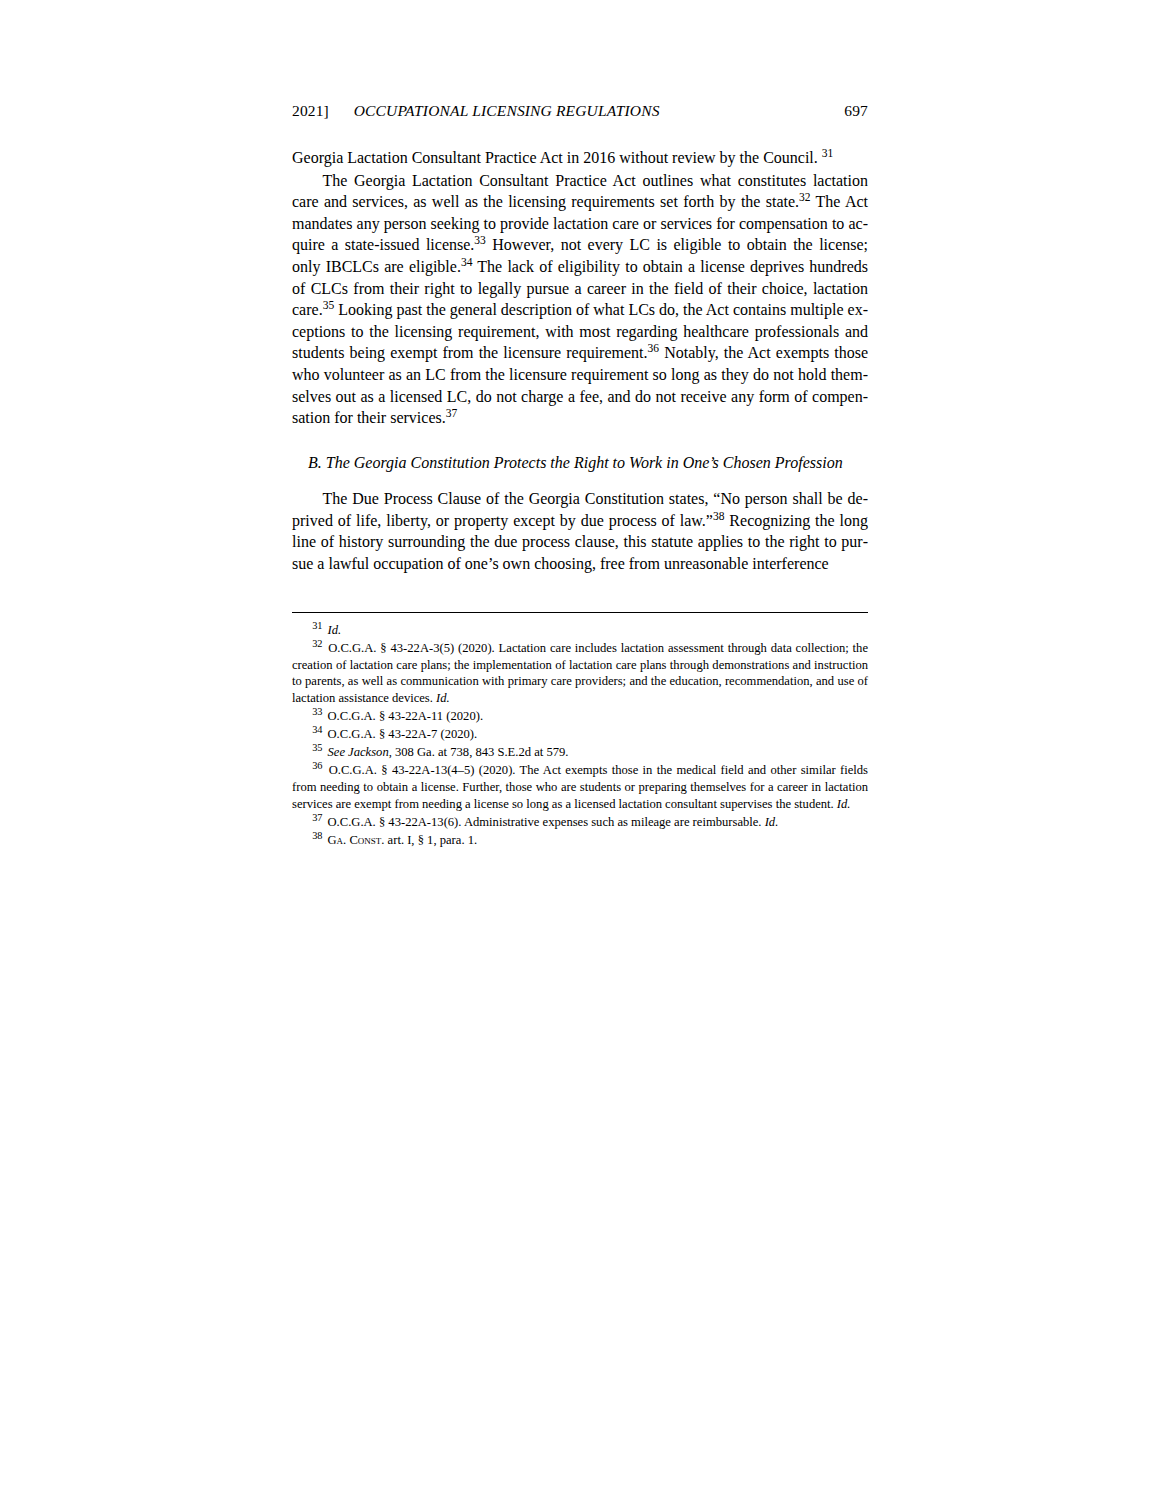2021] OCCUPATIONAL LICENSING REGULATIONS 697
Georgia Lactation Consultant Practice Act in 2016 without review by the Council. 31
The Georgia Lactation Consultant Practice Act outlines what constitutes lactation care and services, as well as the licensing requirements set forth by the state.32 The Act mandates any person seeking to provide lactation care or services for compensation to acquire a state-issued license.33 However, not every LC is eligible to obtain the license; only IBCLCs are eligible.34 The lack of eligibility to obtain a license deprives hundreds of CLCs from their right to legally pursue a career in the field of their choice, lactation care.35 Looking past the general description of what LCs do, the Act contains multiple exceptions to the licensing requirement, with most regarding healthcare professionals and students being exempt from the licensure requirement.36 Notably, the Act exempts those who volunteer as an LC from the licensure requirement so long as they do not hold themselves out as a licensed LC, do not charge a fee, and do not receive any form of compensation for their services.37
B. The Georgia Constitution Protects the Right to Work in One’s Chosen Profession
The Due Process Clause of the Georgia Constitution states, “No person shall be deprived of life, liberty, or property except by due process of law.”38 Recognizing the long line of history surrounding the due process clause, this statute applies to the right to pursue a lawful occupation of one’s own choosing, free from unreasonable interference
31 Id.
32 O.C.G.A. § 43-22A-3(5) (2020). Lactation care includes lactation assessment through data collection; the creation of lactation care plans; the implementation of lactation care plans through demonstrations and instruction to parents, as well as communication with primary care providers; and the education, recommendation, and use of lactation assistance devices. Id.
33 O.C.G.A. § 43-22A-11 (2020).
34 O.C.G.A. § 43-22A-7 (2020).
35 See Jackson, 308 Ga. at 738, 843 S.E.2d at 579.
36 O.C.G.A. § 43-22A-13(4–5) (2020). The Act exempts those in the medical field and other similar fields from needing to obtain a license. Further, those who are students or preparing themselves for a career in lactation services are exempt from needing a license so long as a licensed lactation consultant supervises the student. Id.
37 O.C.G.A. § 43-22A-13(6). Administrative expenses such as mileage are reimbursable. Id.
38 Ga. Const. art. I, § 1, para. 1.